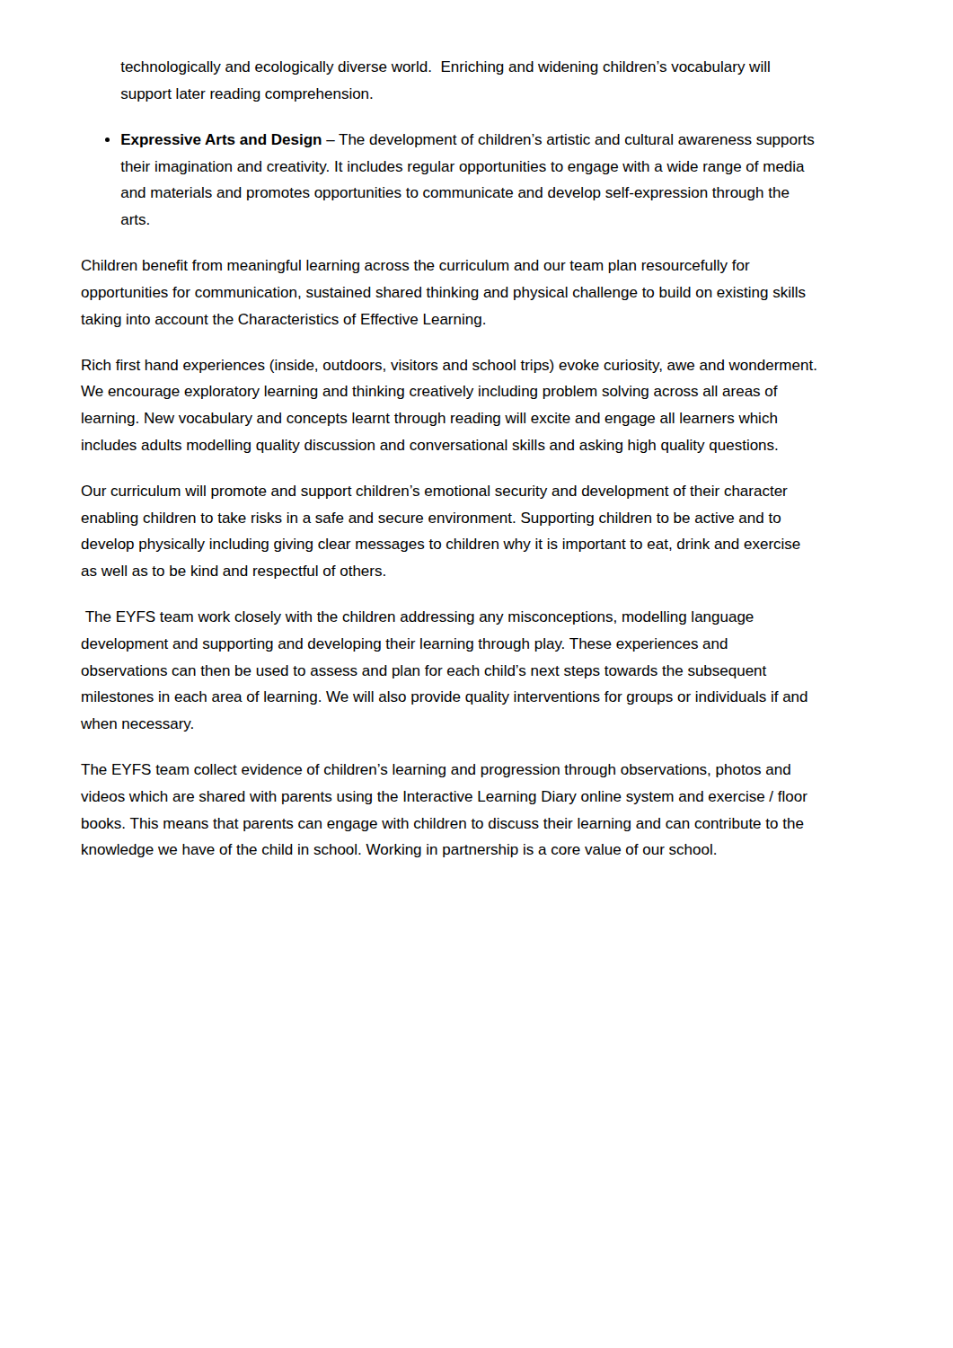technologically and ecologically diverse world. Enriching and widening children’s vocabulary will support later reading comprehension.
Expressive Arts and Design – The development of children’s artistic and cultural awareness supports their imagination and creativity. It includes regular opportunities to engage with a wide range of media and materials and promotes opportunities to communicate and develop self-expression through the arts.
Children benefit from meaningful learning across the curriculum and our team plan resourcefully for opportunities for communication, sustained shared thinking and physical challenge to build on existing skills taking into account the Characteristics of Effective Learning.
Rich first hand experiences (inside, outdoors, visitors and school trips) evoke curiosity, awe and wonderment. We encourage exploratory learning and thinking creatively including problem solving across all areas of learning. New vocabulary and concepts learnt through reading will excite and engage all learners which includes adults modelling quality discussion and conversational skills and asking high quality questions.
Our curriculum will promote and support children’s emotional security and development of their character enabling children to take risks in a safe and secure environment. Supporting children to be active and to develop physically including giving clear messages to children why it is important to eat, drink and exercise as well as to be kind and respectful of others.
The EYFS team work closely with the children addressing any misconceptions, modelling language development and supporting and developing their learning through play. These experiences and observations can then be used to assess and plan for each child’s next steps towards the subsequent milestones in each area of learning. We will also provide quality interventions for groups or individuals if and when necessary.
The EYFS team collect evidence of children’s learning and progression through observations, photos and videos which are shared with parents using the Interactive Learning Diary online system and exercise / floor books. This means that parents can engage with children to discuss their learning and can contribute to the knowledge we have of the child in school. Working in partnership is a core value of our school.